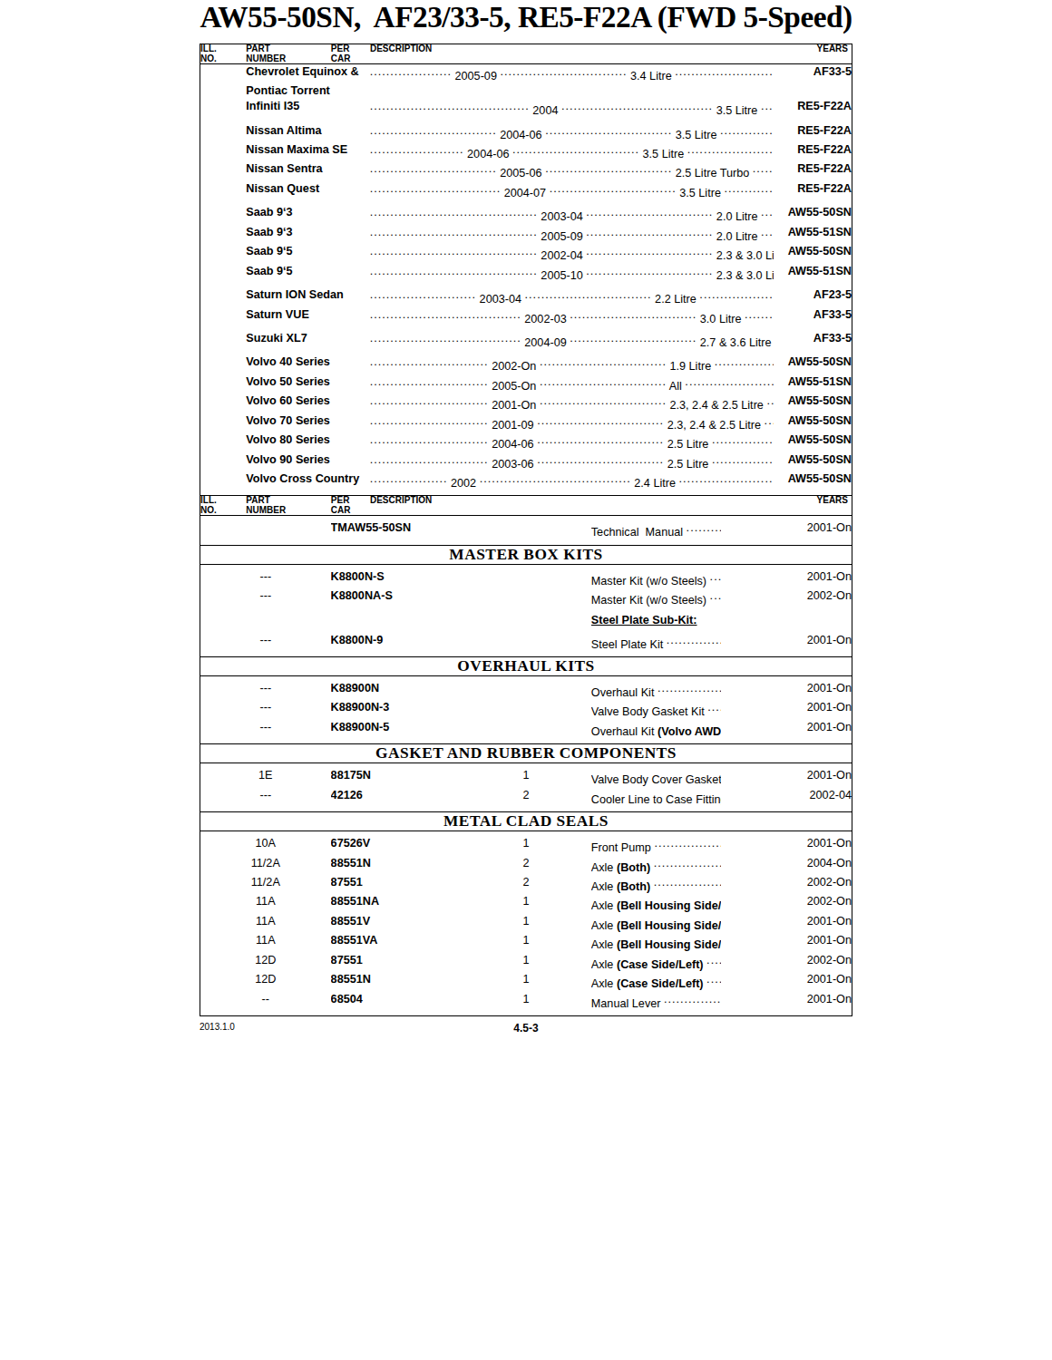AW55-50SN, AF23/33-5, RE5-F22A (FWD 5-Speed)
| ILL. NO. | PART NUMBER | PER CAR | DESCRIPTION | YEARS |
| / / Chevrolet Equinox & / .................... 2005-09 ............................... 3.4 Litre ........................................ / AF33-5 / / / Pontiac Torrent / / / / / Infiniti I35 / ....................................... 2004 ..................................... 3.5 Litre .................................... / RE5-F22A / / / Nissan Altima / ............................... 2004-06 ............................... 3.5 Litre .................................... / RE5-F22A / / / Nissan Maxima SE / ....................... 2004-06 ............................... 3.5 Litre .................................... / RE5-F22A / / / Nissan Sentra / ............................... 2005-06 ............................... 2.5 Litre Turbo ........................... / RE5-F22A / / / Nissan Quest / ................................ 2004-07 ............................... 3.5 Litre .................................... / RE5-F22A / / / Saab 9‘3 / ......................................... 2003-04 ............................... 2.0 Litre ............................... / AW55-50SN / / / Saab 9‘3 / ......................................... 2005-09 ............................... 2.0 Litre ............................... / AW55-51SN / / / Saab 9‘5 / ......................................... 2002-04 ............................... 2.3 & 3.0 Litre ........................ / AW55-50SN / / / Saab 9‘5 / ......................................... 2005-10 ............................... 2.3 & 3.0 Litre ........................ / AW55-51SN / / / Saturn ION Sedan / .......................... 2003-04 ............................... 2.2 Litre ........................................ / AF23-5 / / / Saturn VUE / ..................................... 2002-03 ............................... 3.0 Litre ........................................ / AF33-5 / / / Suzuki XL7 / ..................................... 2004-09 ............................... 2.7 & 3.6 Litre ................................ / AF33-5 / / / Volvo 40 Series / ............................. 2002-On ............................... 1.9 Litre ................................ / AW55-50SN / / / Volvo 50 Series / ............................. 2005-On ............................... All ......................................... / AW55-51SN / / / Volvo 60 Series / ............................. 2001-On ............................... 2.3, 2.4 & 2.5 Litre ................ / AW55-50SN / / / Volvo 70 Series / ............................. 2001-09 ............................... 2.3, 2.4 & 2.5 Litre ................ / AW55-50SN / / / Volvo 80 Series / ............................. 2004-06 ............................... 2.5 Litre ................................ / AW55-50SN / / / Volvo 90 Series / ............................. 2003-06 ............................... 2.5 Litre ................................ / AW55-50SN / / / Volvo Cross Country / ................... 2002 ..................................... 2.4 Litre ................................ / AW55-50SN / |
| ILL. NO. | PART NUMBER | PER CAR | DESCRIPTION | YEARS |
| / / TMAW55-50SN / Technical Manual ......................................................................................................... / 2001-On / |
| MASTER BOX KITS |
| / --- / K8800N-S / / Master Kit (w/o Steels) ............................. w/.067” Direct Frictions ............................. / 2001-On / / --- / K8800NA-S / / Master Kit (w/o Steels) ............................. w/.059” Direct Frictions ............................. / 2002-On / / / / / Steel Plate Sub-Kit: / / / --- / K8800N-9 / / Steel Plate Kit ................................................................................................................. / 2001-On / |
| OVERHAUL KITS |
| / --- / K88900N / / Overhaul Kit .................................................................................................................... / 2001-On / / --- / K88900N-3 / / Valve Body Gasket Kit ............................................... All .............................................. / 2001-On / / --- / K88900N-5 / / Overhaul Kit (Volvo AWD Transfer Case Section) ....................................................... / 2001-On / |
| GASKET AND RUBBER COMPONENTS |
| / 1E / 88175N / 1 / Valve Body Cover Gasket ......................................................................................... / 2001-On / / --- / 42126 / 2 / Cooler Line to Case Fitting Seals (Saturn) .................................................................... / 2002-04 / |
| METAL CLAD SEALS |
| / 10A / 67526V / 1 / Front Pump ......................................................... All .............................................. / 2001-On / / 11/2A / 88551N / 2 / Axle (Both) ..................................................... All, except Below ................................. / 2004-On / / 11/2A / 87551 / 2 / Axle (Both) ......................................................... Saturn 2WD ..................................... / 2002-On / / 11A / 88551NA / 1 / Axle (Bell Housing Side/Right) .......................... Saturn AWD ..................................... / 2002-On / / 11A / 88551V / 1 / Axle (Bell Housing Side/Right) .......................... Volvo 2WD ..................................... / 2001-On / / 11A / 88551VA / 1 / Axle (Bell Housing Side/Right) .......................... Volvo AWD ..................................... / 2001-On / / 12D / 87551 / 1 / Axle (Case Side/Left) ......................................... Saturn AWD ..................................... / 2002-On / / 12D / 88551N / 1 / Axle (Case Side/Left) .................................... Volvo 2WD/AWD .................................. / 2001-On / / -- / 68504 / 1 / Manual Lever ..................................................... All .......................................... / 2001-On / |
2013.1.0
4.5-3